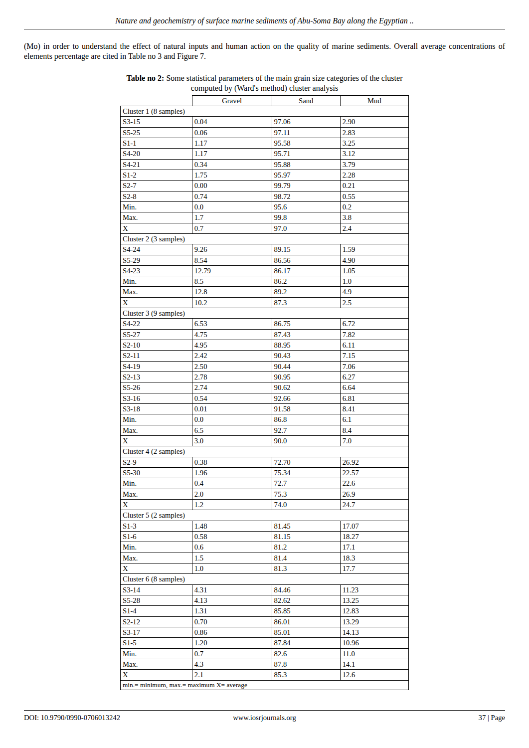Nature and geochemistry of surface marine sediments of Abu-Soma Bay along the Egyptian ..
(Mo) in order to understand the effect of natural inputs and human action on the quality of marine sediments. Overall average concentrations of elements percentage are cited in Table no 3 and Figure 7.
Table no 2: Some statistical parameters of the main grain size categories of the cluster computed by (Ward's method) cluster analysis
| | Gravel | Sand | Mud |
| --- | --- | --- | --- |
| Cluster 1 (8 samples) |
| S3-15 | 0.04 | 97.06 | 2.90 |
| S5-25 | 0.06 | 97.11 | 2.83 |
| S1-1 | 1.17 | 95.58 | 3.25 |
| S4-20 | 1.17 | 95.71 | 3.12 |
| S4-21 | 0.34 | 95.88 | 3.79 |
| S1-2 | 1.75 | 95.97 | 2.28 |
| S2-7 | 0.00 | 99.79 | 0.21 |
| S2-8 | 0.74 | 98.72 | 0.55 |
| Min. | 0.0 | 95.6 | 0.2 |
| Max. | 1.7 | 99.8 | 3.8 |
| X | 0.7 | 97.0 | 2.4 |
| Cluster 2 (3 samples) |
| S4-24 | 9.26 | 89.15 | 1.59 |
| S5-29 | 8.54 | 86.56 | 4.90 |
| S4-23 | 12.79 | 86.17 | 1.05 |
| Min. | 8.5 | 86.2 | 1.0 |
| Max. | 12.8 | 89.2 | 4.9 |
| X | 10.2 | 87.3 | 2.5 |
| Cluster 3 (9 samples) |
| S4-22 | 6.53 | 86.75 | 6.72 |
| S5-27 | 4.75 | 87.43 | 7.82 |
| S2-10 | 4.95 | 88.95 | 6.11 |
| S2-11 | 2.42 | 90.43 | 7.15 |
| S4-19 | 2.50 | 90.44 | 7.06 |
| S2-13 | 2.78 | 90.95 | 6.27 |
| S5-26 | 2.74 | 90.62 | 6.64 |
| S3-16 | 0.54 | 92.66 | 6.81 |
| S3-18 | 0.01 | 91.58 | 8.41 |
| Min. | 0.0 | 86.8 | 6.1 |
| Max. | 6.5 | 92.7 | 8.4 |
| X | 3.0 | 90.0 | 7.0 |
| Cluster 4 (2 samples) |
| S2-9 | 0.38 | 72.70 | 26.92 |
| S5-30 | 1.96 | 75.34 | 22.57 |
| Min. | 0.4 | 72.7 | 22.6 |
| Max. | 2.0 | 75.3 | 26.9 |
| X | 1.2 | 74.0 | 24.7 |
| Cluster 5 (2 samples) |
| S1-3 | 1.48 | 81.45 | 17.07 |
| S1-6 | 0.58 | 81.15 | 18.27 |
| Min. | 0.6 | 81.2 | 17.1 |
| Max. | 1.5 | 81.4 | 18.3 |
| X | 1.0 | 81.3 | 17.7 |
| Cluster 6 (8 samples) |
| S3-14 | 4.31 | 84.46 | 11.23 |
| S5-28 | 4.13 | 82.62 | 13.25 |
| S1-4 | 1.31 | 85.85 | 12.83 |
| S2-12 | 0.70 | 86.01 | 13.29 |
| S3-17 | 0.86 | 85.01 | 14.13 |
| S1-5 | 1.20 | 87.84 | 10.96 |
| Min. | 0.7 | 82.6 | 11.0 |
| Max. | 4.3 | 87.8 | 14.1 |
| X | 2.1 | 85.3 | 12.6 |
| min.= minimum, max.= maximum X= average |
DOI: 10.9790/0990-0706013242
www.iosrjournals.org
37 | Page